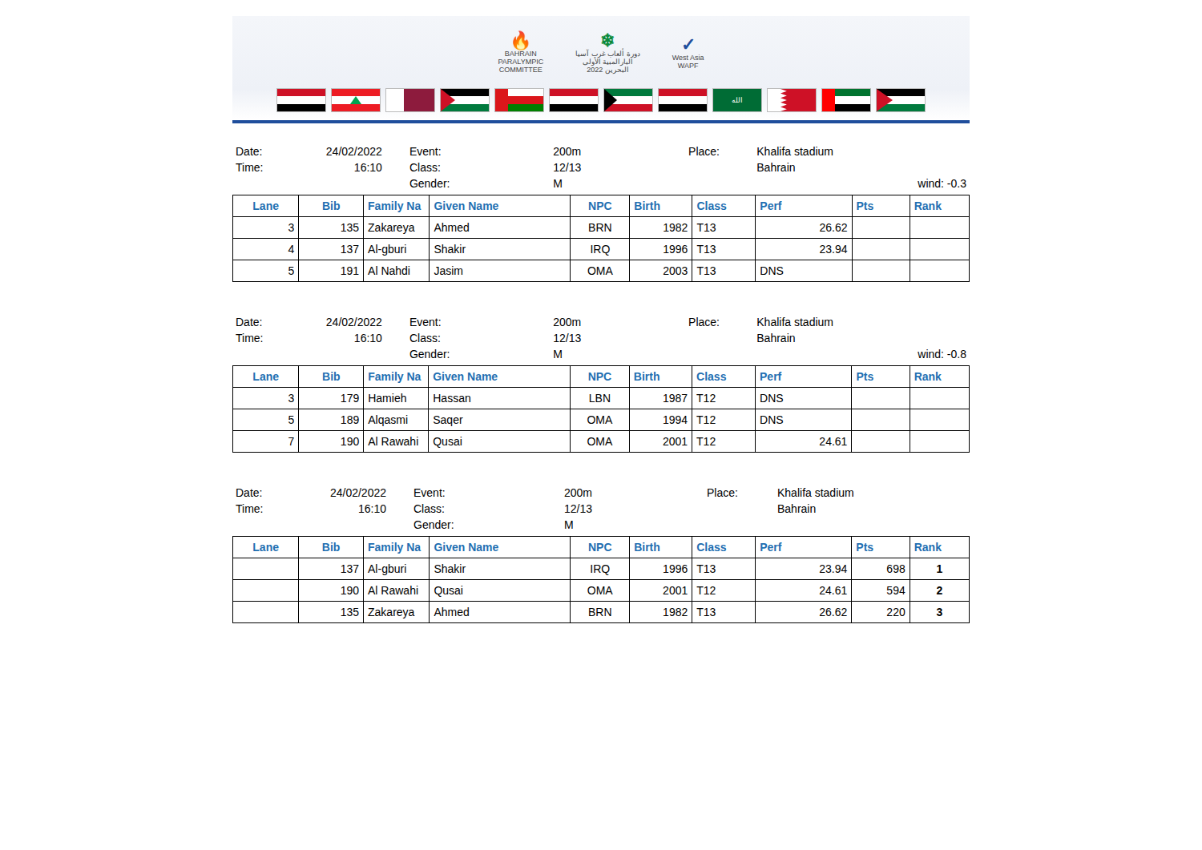🔥BAHRAIN
PARALYMPIC
COMMITTEE
❄دورة ألعاب غرب آسيا
البارالمبية الأولى
البحرين 2022
✓West Asia
WAPF
| Date: | 24/02/2022 | Event: | 200m | Place: | Khalifa stadium | |
| Time: | 16:10 | Class: | 12/13 | | Bahrain | |
| | | Gender: | M | | | wind: -0.3 |
| Lane | Bib | Family Na | Given Name | NPC | Birth | Class | Perf | Pts | Rank |
| --- | --- | --- | --- | --- | --- | --- | --- | --- | --- |
| 3 | 135 | Zakareya | Ahmed | BRN | 1982 | T13 | 26.62 | | |
| 4 | 137 | Al-gburi | Shakir | IRQ | 1996 | T13 | 23.94 | | |
| 5 | 191 | Al Nahdi | Jasim | OMA | 2003 | T13 | DNS | | |
| Date: | 24/02/2022 | Event: | 200m | Place: | Khalifa stadium | |
| Time: | 16:10 | Class: | 12/13 | | Bahrain | |
| | | Gender: | M | | | wind: -0.8 |
| Lane | Bib | Family Na | Given Name | NPC | Birth | Class | Perf | Pts | Rank |
| --- | --- | --- | --- | --- | --- | --- | --- | --- | --- |
| 3 | 179 | Hamieh | Hassan | LBN | 1987 | T12 | DNS | | |
| 5 | 189 | Alqasmi | Saqer | OMA | 1994 | T12 | DNS | | |
| 7 | 190 | Al Rawahi | Qusai | OMA | 2001 | T12 | 24.61 | | |
| Date: | 24/02/2022 | Event: | 200m | Place: | Khalifa stadium | |
| Time: | 16:10 | Class: | 12/13 | | Bahrain | |
| | | Gender: | M | | | |
| Lane | Bib | Family Na | Given Name | NPC | Birth | Class | Perf | Pts | Rank |
| --- | --- | --- | --- | --- | --- | --- | --- | --- | --- |
| | 137 | Al-gburi | Shakir | IRQ | 1996 | T13 | 23.94 | 698 | 1 |
| | 190 | Al Rawahi | Qusai | OMA | 2001 | T12 | 24.61 | 594 | 2 |
| | 135 | Zakareya | Ahmed | BRN | 1982 | T13 | 26.62 | 220 | 3 |